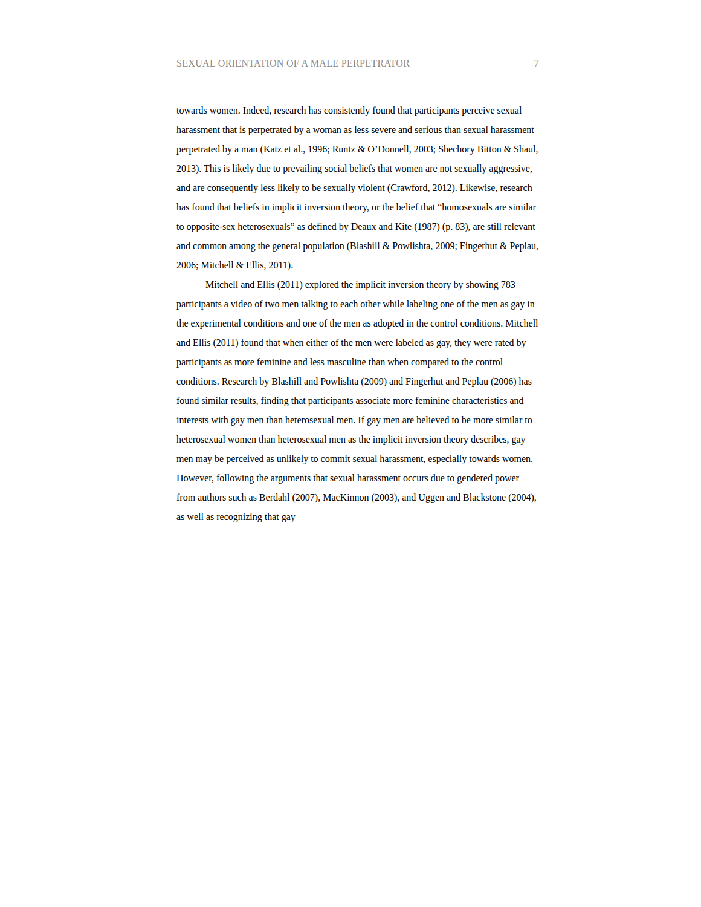Sexual Orientation of a Male Perpetrator 7
towards women. Indeed, research has consistently found that participants perceive sexual harassment that is perpetrated by a woman as less severe and serious than sexual harassment perpetrated by a man (Katz et al., 1996; Runtz & O’Donnell, 2003; Shechory Bitton & Shaul, 2013). This is likely due to prevailing social beliefs that women are not sexually aggressive, and are consequently less likely to be sexually violent (Crawford, 2012). Likewise, research has found that beliefs in implicit inversion theory, or the belief that “homosexuals are similar to opposite-sex heterosexuals” as defined by Deaux and Kite (1987) (p. 83), are still relevant and common among the general population (Blashill & Powlishta, 2009; Fingerhut & Peplau, 2006; Mitchell & Ellis, 2011).
Mitchell and Ellis (2011) explored the implicit inversion theory by showing 783 participants a video of two men talking to each other while labeling one of the men as gay in the experimental conditions and one of the men as adopted in the control conditions. Mitchell and Ellis (2011) found that when either of the men were labeled as gay, they were rated by participants as more feminine and less masculine than when compared to the control conditions. Research by Blashill and Powlishta (2009) and Fingerhut and Peplau (2006) has found similar results, finding that participants associate more feminine characteristics and interests with gay men than heterosexual men. If gay men are believed to be more similar to heterosexual women than heterosexual men as the implicit inversion theory describes, gay men may be perceived as unlikely to commit sexual harassment, especially towards women. However, following the arguments that sexual harassment occurs due to gendered power from authors such as Berdahl (2007), MacKinnon (2003), and Uggen and Blackstone (2004), as well as recognizing that gay